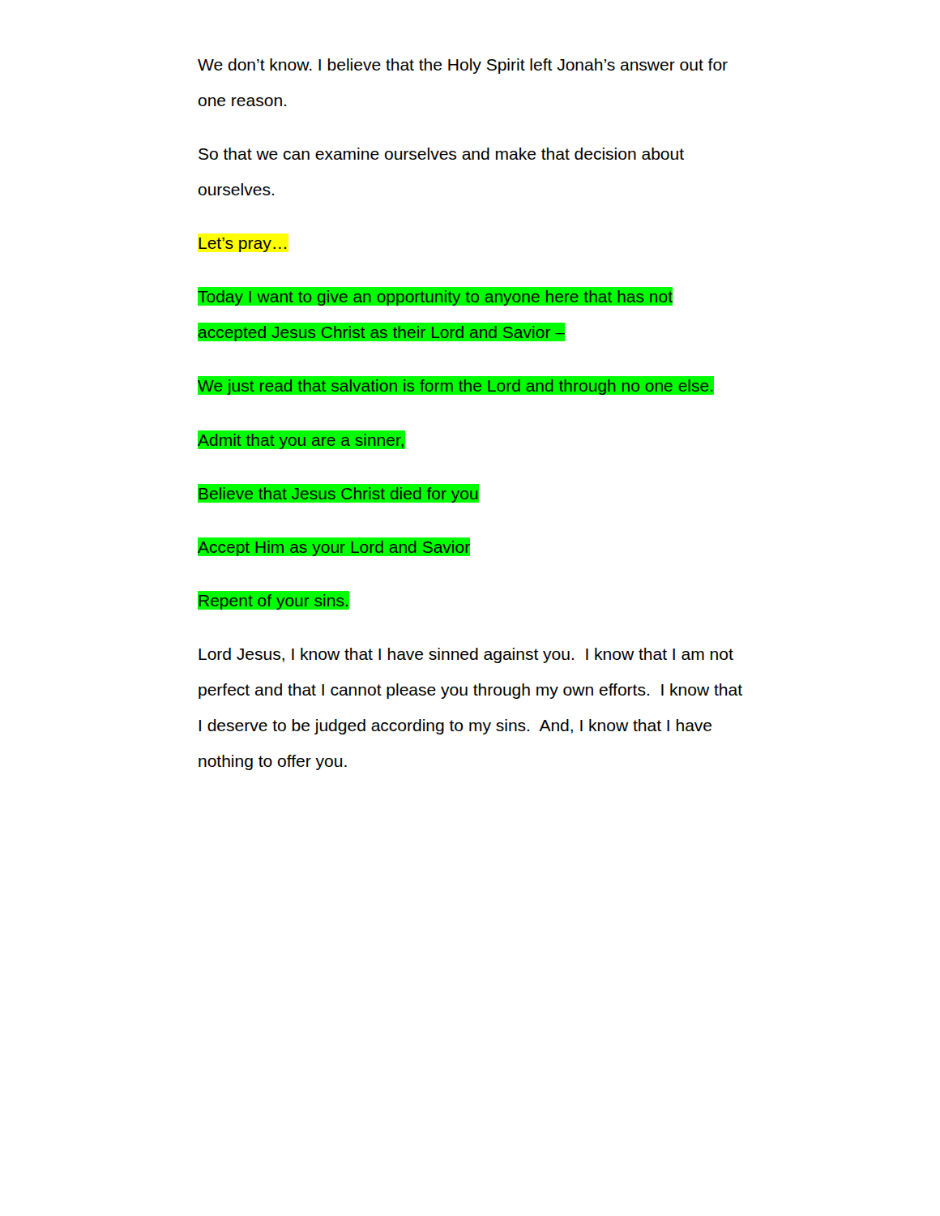We don’t know. I believe that the Holy Spirit left Jonah’s answer out for one reason.
So that we can examine ourselves and make that decision about ourselves.
Let’s pray…
Today I want to give an opportunity to anyone here that has not accepted Jesus Christ as their Lord and Savior –
We just read that salvation is form the Lord and through no one else.
Admit that you are a sinner,
Believe that Jesus Christ died for you
Accept Him as your Lord and Savior
Repent of your sins.
Lord Jesus, I know that I have sinned against you. I know that I am not perfect and that I cannot please you through my own efforts. I know that I deserve to be judged according to my sins. And, I know that I have nothing to offer you.